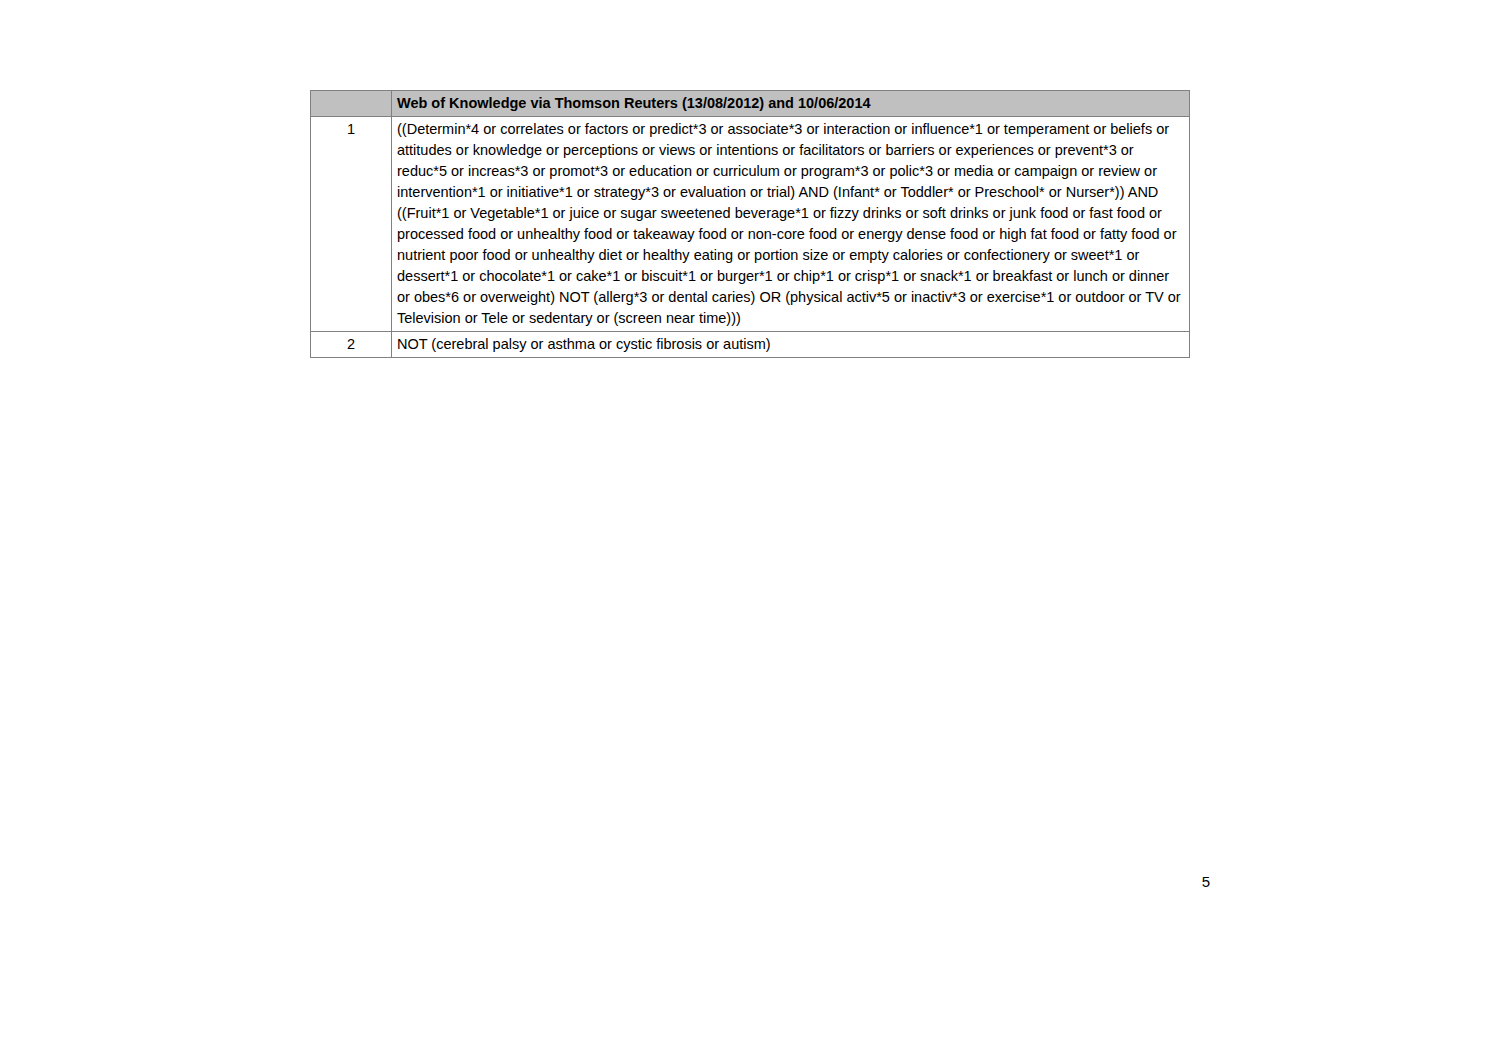| | Web of Knowledge via Thomson Reuters (13/08/2012) and 10/06/2014 |
| --- | --- |
| 1 | ((Determin*4 or correlates or factors or predict*3 or associate*3 or interaction or influence*1 or temperament or beliefs or attitudes or knowledge or perceptions or views or intentions or facilitators or barriers or experiences or prevent*3 or reduc*5 or increas*3 or promot*3 or education or curriculum or program*3 or polic*3 or media or campaign or review or intervention*1 or initiative*1 or strategy*3 or evaluation or trial) AND (Infant* or Toddler* or Preschool* or Nurser*)) AND ((Fruit*1 or Vegetable*1 or juice or sugar sweetened beverage*1 or fizzy drinks or soft drinks or junk food or fast food or processed food or unhealthy food or takeaway food or non-core food or energy dense food or high fat food or fatty food or nutrient poor food or unhealthy diet or healthy eating or portion size or empty calories or confectionery or sweet*1 or dessert*1 or chocolate*1 or cake*1 or biscuit*1 or burger*1 or chip*1 or crisp*1 or snack*1 or breakfast or lunch or dinner or obes*6 or overweight) NOT (allerg*3 or dental caries) OR (physical activ*5 or inactiv*3 or exercise*1 or outdoor or TV or Television or Tele or sedentary or (screen near time))) |
| 2 | NOT (cerebral palsy or asthma or cystic fibrosis or autism) |
5